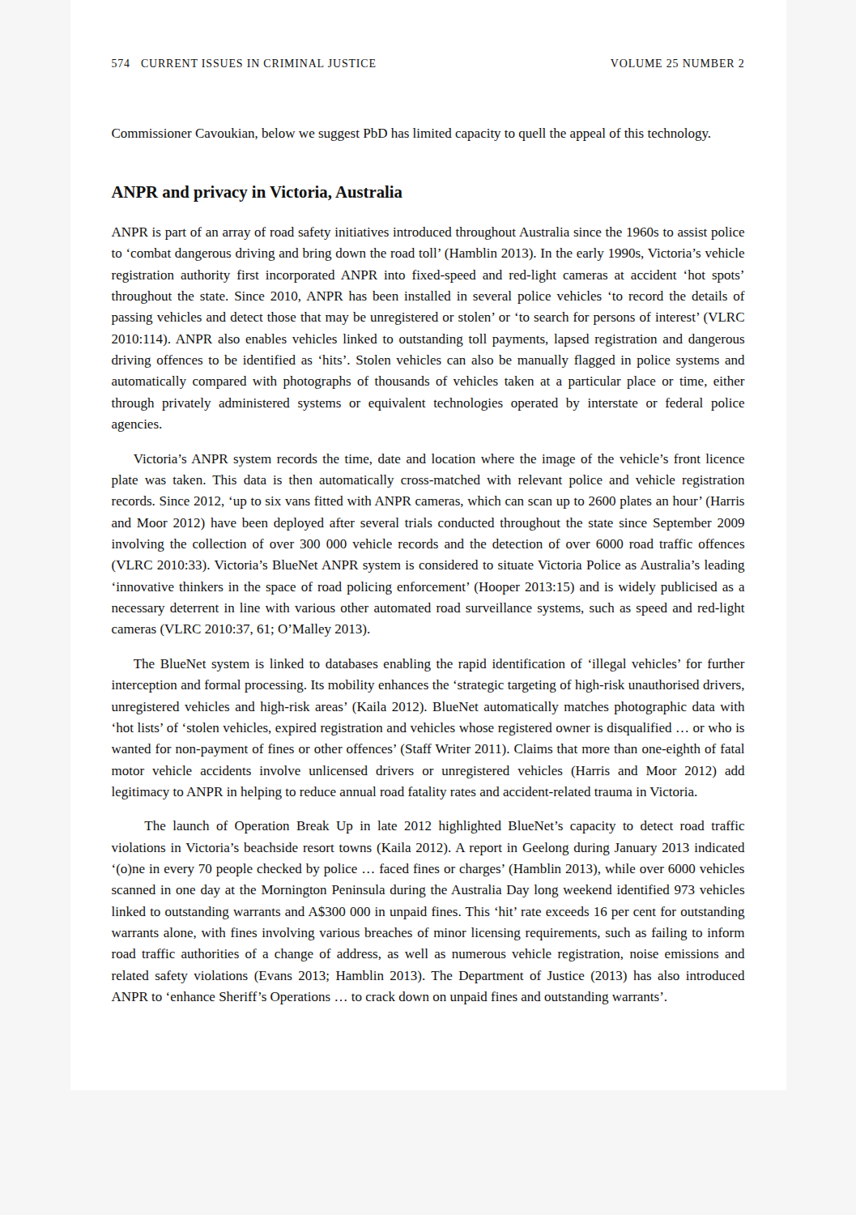574 CURRENT ISSUES IN CRIMINAL JUSTICE VOLUME 25 NUMBER 2
Commissioner Cavoukian, below we suggest PbD has limited capacity to quell the appeal of this technology.
ANPR and privacy in Victoria, Australia
ANPR is part of an array of road safety initiatives introduced throughout Australia since the 1960s to assist police to ‘combat dangerous driving and bring down the road toll’ (Hamblin 2013). In the early 1990s, Victoria’s vehicle registration authority first incorporated ANPR into fixed-speed and red-light cameras at accident ‘hot spots’ throughout the state. Since 2010, ANPR has been installed in several police vehicles ‘to record the details of passing vehicles and detect those that may be unregistered or stolen’ or ‘to search for persons of interest’ (VLRC 2010:114). ANPR also enables vehicles linked to outstanding toll payments, lapsed registration and dangerous driving offences to be identified as ‘hits’. Stolen vehicles can also be manually flagged in police systems and automatically compared with photographs of thousands of vehicles taken at a particular place or time, either through privately administered systems or equivalent technologies operated by interstate or federal police agencies.
Victoria’s ANPR system records the time, date and location where the image of the vehicle’s front licence plate was taken. This data is then automatically cross-matched with relevant police and vehicle registration records. Since 2012, ‘up to six vans fitted with ANPR cameras, which can scan up to 2600 plates an hour’ (Harris and Moor 2012) have been deployed after several trials conducted throughout the state since September 2009 involving the collection of over 300 000 vehicle records and the detection of over 6000 road traffic offences (VLRC 2010:33). Victoria’s BlueNet ANPR system is considered to situate Victoria Police as Australia’s leading ‘innovative thinkers in the space of road policing enforcement’ (Hooper 2013:15) and is widely publicised as a necessary deterrent in line with various other automated road surveillance systems, such as speed and red-light cameras (VLRC 2010:37, 61; O’Malley 2013).
The BlueNet system is linked to databases enabling the rapid identification of ‘illegal vehicles’ for further interception and formal processing. Its mobility enhances the ‘strategic targeting of high-risk unauthorised drivers, unregistered vehicles and high-risk areas’ (Kaila 2012). BlueNet automatically matches photographic data with ‘hot lists’ of ‘stolen vehicles, expired registration and vehicles whose registered owner is disqualified … or who is wanted for non-payment of fines or other offences’ (Staff Writer 2011). Claims that more than one-eighth of fatal motor vehicle accidents involve unlicensed drivers or unregistered vehicles (Harris and Moor 2012) add legitimacy to ANPR in helping to reduce annual road fatality rates and accident-related trauma in Victoria.
The launch of Operation Break Up in late 2012 highlighted BlueNet’s capacity to detect road traffic violations in Victoria’s beachside resort towns (Kaila 2012). A report in Geelong during January 2013 indicated ‘(o)ne in every 70 people checked by police … faced fines or charges’ (Hamblin 2013), while over 6000 vehicles scanned in one day at the Mornington Peninsula during the Australia Day long weekend identified 973 vehicles linked to outstanding warrants and A$300 000 in unpaid fines. This ‘hit’ rate exceeds 16 per cent for outstanding warrants alone, with fines involving various breaches of minor licensing requirements, such as failing to inform road traffic authorities of a change of address, as well as numerous vehicle registration, noise emissions and related safety violations (Evans 2013; Hamblin 2013). The Department of Justice (2013) has also introduced ANPR to ‘enhance Sheriff’s Operations … to crack down on unpaid fines and outstanding warrants’.